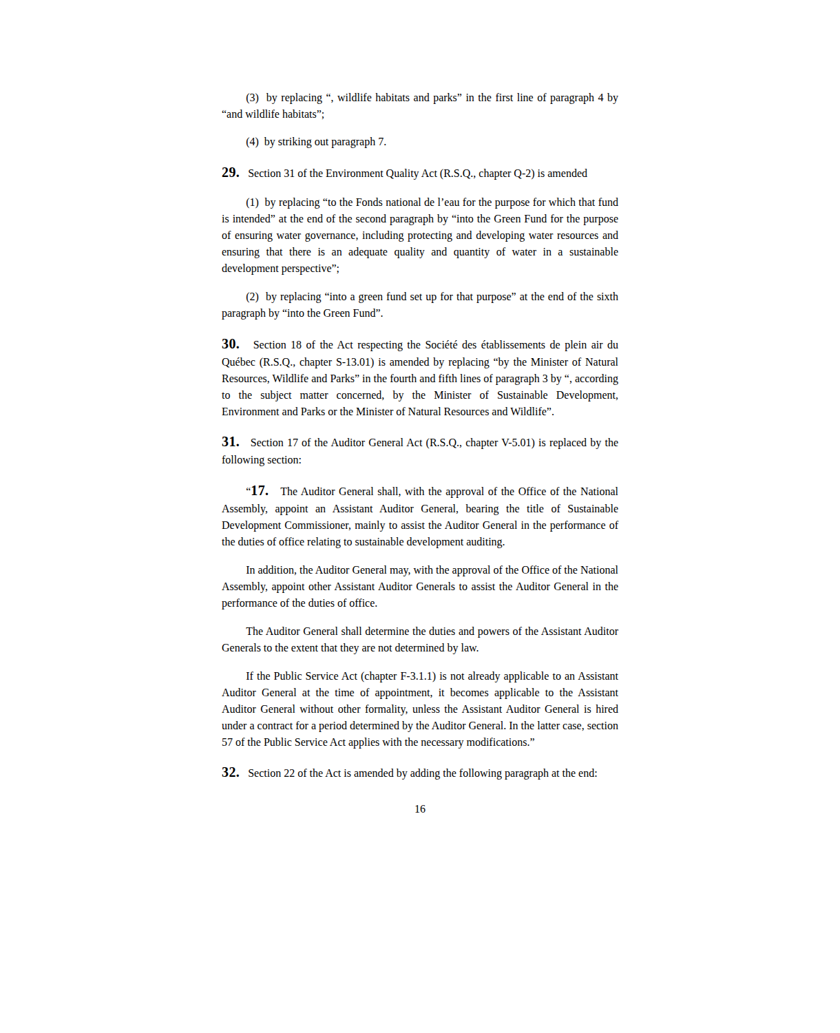(3) by replacing “, wildlife habitats and parks” in the first line of paragraph 4 by “and wildlife habitats”;
(4) by striking out paragraph 7.
29. Section 31 of the Environment Quality Act (R.S.Q., chapter Q-2) is amended
(1) by replacing “to the Fonds national de l’eau for the purpose for which that fund is intended” at the end of the second paragraph by “into the Green Fund for the purpose of ensuring water governance, including protecting and developing water resources and ensuring that there is an adequate quality and quantity of water in a sustainable development perspective”;
(2) by replacing “into a green fund set up for that purpose” at the end of the sixth paragraph by “into the Green Fund”.
30. Section 18 of the Act respecting the Société des établissements de plein air du Québec (R.S.Q., chapter S-13.01) is amended by replacing “by the Minister of Natural Resources, Wildlife and Parks” in the fourth and fifth lines of paragraph 3 by “, according to the subject matter concerned, by the Minister of Sustainable Development, Environment and Parks or the Minister of Natural Resources and Wildlife”.
31. Section 17 of the Auditor General Act (R.S.Q., chapter V-5.01) is replaced by the following section:
“17. The Auditor General shall, with the approval of the Office of the National Assembly, appoint an Assistant Auditor General, bearing the title of Sustainable Development Commissioner, mainly to assist the Auditor General in the performance of the duties of office relating to sustainable development auditing.
In addition, the Auditor General may, with the approval of the Office of the National Assembly, appoint other Assistant Auditor Generals to assist the Auditor General in the performance of the duties of office.
The Auditor General shall determine the duties and powers of the Assistant Auditor Generals to the extent that they are not determined by law.
If the Public Service Act (chapter F-3.1.1) is not already applicable to an Assistant Auditor General at the time of appointment, it becomes applicable to the Assistant Auditor General without other formality, unless the Assistant Auditor General is hired under a contract for a period determined by the Auditor General. In the latter case, section 57 of the Public Service Act applies with the necessary modifications.”
32. Section 22 of the Act is amended by adding the following paragraph at the end:
16